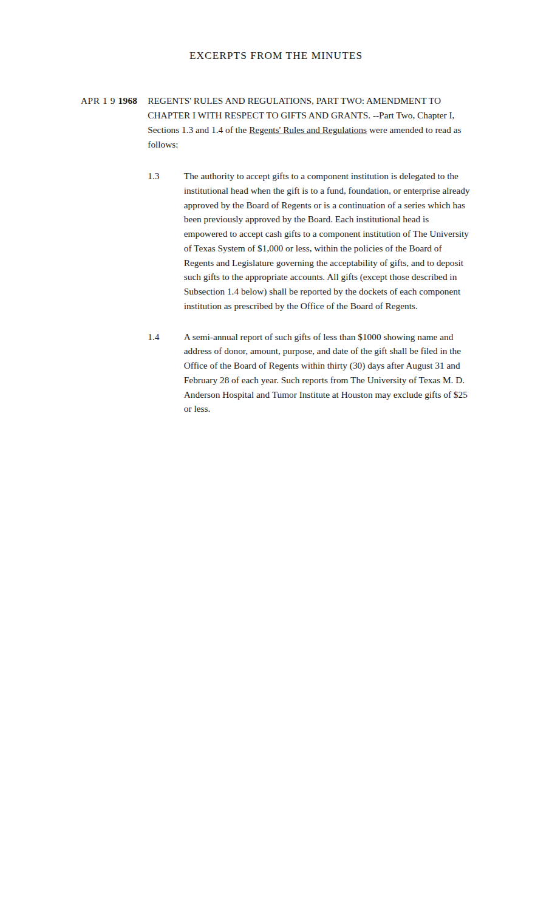EXCERPTS FROM THE MINUTES
APR 1 9 1968
REGENTS' RULES AND REGULATIONS, PART TWO: AMENDMENT TO CHAPTER I WITH RESPECT TO GIFTS AND GRANTS. --Part Two, Chapter I, Sections 1.3 and 1.4 of the Regents' Rules and Regulations were amended to read as follows:
1.3
The authority to accept gifts to a component institution is delegated to the institutional head when the gift is to a fund, foundation, or enterprise already approved by the Board of Regents or is a continuation of a series which has been previously approved by the Board. Each institutional head is empowered to accept cash gifts to a component institution of The University of Texas System of $1,000 or less, within the policies of the Board of Regents and Legislature governing the acceptability of gifts, and to deposit such gifts to the appropriate accounts. All gifts (except those described in Subsection 1.4 below) shall be reported by the dockets of each component institution as prescribed by the Office of the Board of Regents.
1.4
A semi-annual report of such gifts of less than $1000 showing name and address of donor, amount, purpose, and date of the gift shall be filed in the Office of the Board of Regents within thirty (30) days after August 31 and February 28 of each year. Such reports from The University of Texas M. D. Anderson Hospital and Tumor Institute at Houston may exclude gifts of $25 or less.